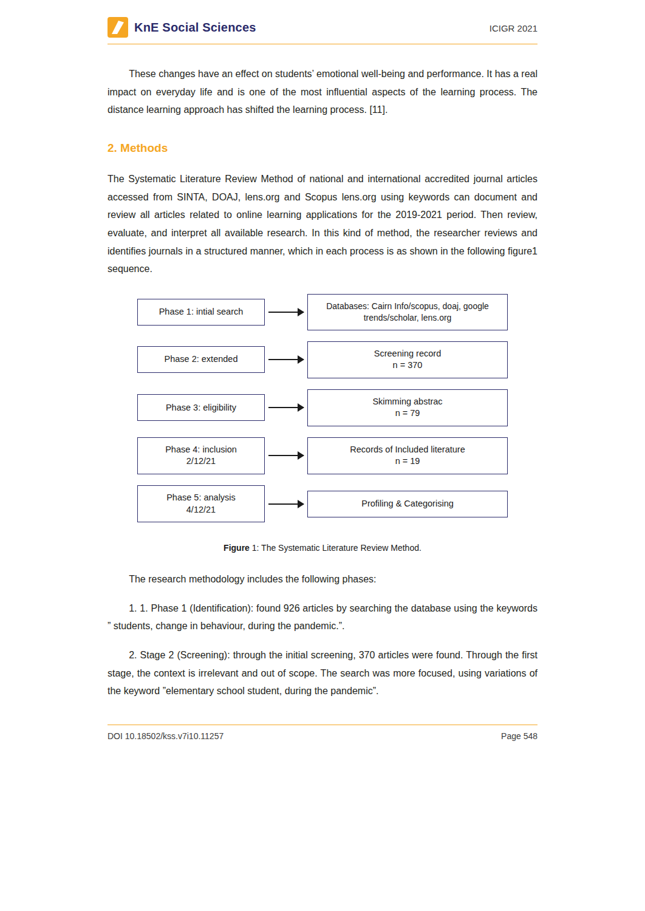KnE Social Sciences
ICIGR 2021
These changes have an effect on students’ emotional well-being and performance. It has a real impact on everyday life and is one of the most influential aspects of the learning process. The distance learning approach has shifted the learning process. [11].
2. Methods
The Systematic Literature Review Method of national and international accredited journal articles accessed from SINTA, DOAJ, lens.org and Scopus lens.org using keywords can document and review all articles related to online learning applications for the 2019-2021 period. Then review, evaluate, and interpret all available research. In this kind of method, the researcher reviews and identifies journals in a structured manner, which in each process is as shown in the following figure1 sequence.
Phase 1: intial search
Databases: Cairn Info/scopus, doaj, google trends/scholar, lens.org
Phase 2: extended
Screening record
n = 370
Phase 3: eligibility
Skimming abstrac
n = 79
Phase 4: inclusion
2/12/21
Records of Included literature
n = 19
Phase 5: analysis
4/12/21
Profiling & Categorising
Figure 1: The Systematic Literature Review Method.
The research methodology includes the following phases:
1. 1. Phase 1 (Identification): found 926 articles by searching the database using the keywords ” students, change in behaviour, during the pandemic.”.
2. Stage 2 (Screening): through the initial screening, 370 articles were found. Through the first stage, the context is irrelevant and out of scope. The search was more focused, using variations of the keyword ”elementary school student, during the pandemic”.
DOI 10.18502/kss.v7i10.11257
Page 548